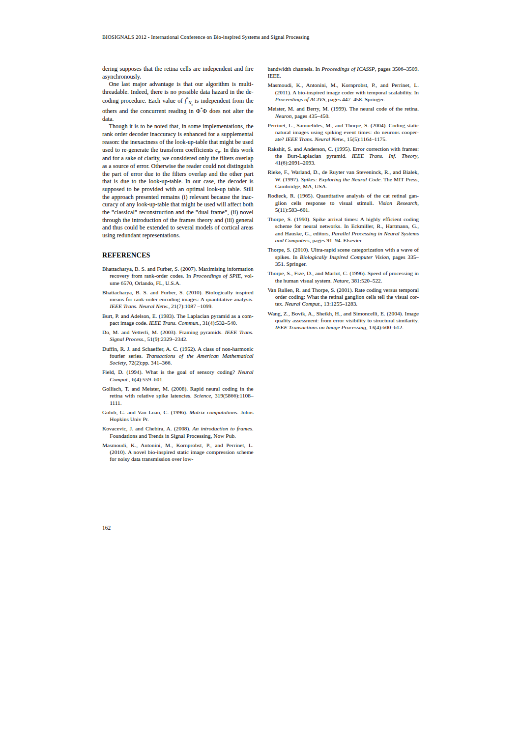BIOSIGNALS 2012 - International Conference on Bio-inspired Systems and Signal Processing
dering supposes that the retina cells are independent and fire asynchronously.
One last major advantage is that our algorithm is multi-threadable. Indeed, there is no possible data hazard in the decoding procedure. Each value of f*Ns is independent from the others and the concurrent reading in Φ*Φ does not alter the data.
Though it is to be noted that, in some implementations, the rank order decoder inaccuracy is enhanced for a supplemental reason: the inexactness of the look-up-table that might be used used to re-generate the transform coefficients cp. In this work and for a sake of clarity, we considered only the filters overlap as a source of error. Otherwise the reader could not distinguish the part of error due to the filters overlap and the other part that is due to the look-up-table. In our case, the decoder is supposed to be provided with an optimal look-up table. Still the approach presented remains (i) relevant because the inaccuracy of any look-up-table that might be used will affect both the ”classical” reconstruction and the ”dual frame”, (ii) novel through the introduction of the frames theory and (iii) general and thus could be extended to several models of cortical areas using redundant representations.
REFERENCES
Bhattacharya, B. S. and Furber, S. (2007). Maximising information recovery from rank-order codes. In Proceedings of SPIE, volume 6570, Orlando, FL, U.S.A.
Bhattacharya, B. S. and Furber, S. (2010). Biologically inspired means for rank-order encoding images: A quantitative analysis. IEEE Trans. Neural Netw., 21(7):1087 –1099.
Burt, P. and Adelson, E. (1983). The Laplacian pyramid as a compact image code. IEEE Trans. Commun., 31(4):532–540.
Do, M. and Vetterli, M. (2003). Framing pyramids. IEEE Trans. Signal Process., 51(9):2329–2342.
Duffin, R. J. and Schaeffer, A. C. (1952). A class of non-harmonic fourier series. Transactions of the American Mathematical Society, 72(2):pp. 341–366.
Field, D. (1994). What is the goal of sensory coding? Neural Comput., 6(4):559–601.
Gollisch, T. and Meister, M. (2008). Rapid neural coding in the retina with relative spike latencies. Science, 319(5866):1108–1111.
Golub, G. and Van Loan, C. (1996). Matrix computations. Johns Hopkins Univ Pr.
Kovacevic, J. and Chebira, A. (2008). An introduction to frames. Foundations and Trends in Signal Processing, Now Pub.
Masmoudi, K., Antonini, M., Kornprobst, P., and Perrinet, L. (2010). A novel bio-inspired static image compression scheme for noisy data transmission over low-
bandwidth channels. In Proceedings of ICASSP, pages 3506–3509. IEEE.
Masmoudi, K., Antonini, M., Kornprobst, P., and Perrinet, L. (2011). A bio-inspired image coder with temporal scalability. In Proceedings of ACIVS, pages 447–458. Springer.
Meister, M. and Berry, M. (1999). The neural code of the retina. Neuron, pages 435–450.
Perrinet, L., Samuelides, M., and Thorpe, S. (2004). Coding static natural images using spiking event times: do neurons cooperate? IEEE Trans. Neural Netw., 15(5):1164–1175.
Rakshit, S. and Anderson, C. (1995). Error correction with frames: the Burt-Laplacian pyramid. IEEE Trans. Inf. Theory, 41(6):2091–2093.
Rieke, F., Warland, D., de Ruyter van Steveninck, R., and Bialek, W. (1997). Spikes: Exploring the Neural Code. The MIT Press, Cambridge, MA, USA.
Rodieck, R. (1965). Quantitative analysis of the cat retinal ganglion cells response to visual stimuli. Vision Research, 5(11):583–601.
Thorpe, S. (1990). Spike arrival times: A highly efficient coding scheme for neural networks. In Eckmiller, R., Hartmann, G., and Hauske, G., editors, Parallel Processing in Neural Systems and Computers, pages 91–94. Elsevier.
Thorpe, S. (2010). Ultra-rapid scene categorization with a wave of spikes. In Biologically Inspired Computer Vision, pages 335–351. Springer.
Thorpe, S., Fize, D., and Marlot, C. (1996). Speed of processing in the human visual system. Nature, 381:520–522.
Van Rullen, R. and Thorpe, S. (2001). Rate coding versus temporal order coding: What the retinal ganglion cells tell the visual cortex. Neural Comput., 13:1255–1283.
Wang, Z., Bovik, A., Sheikh, H., and Simoncelli, E. (2004). Image quality assessment: from error visibility to structural similarity. IEEE Transactions on Image Processing, 13(4):600–612.
162